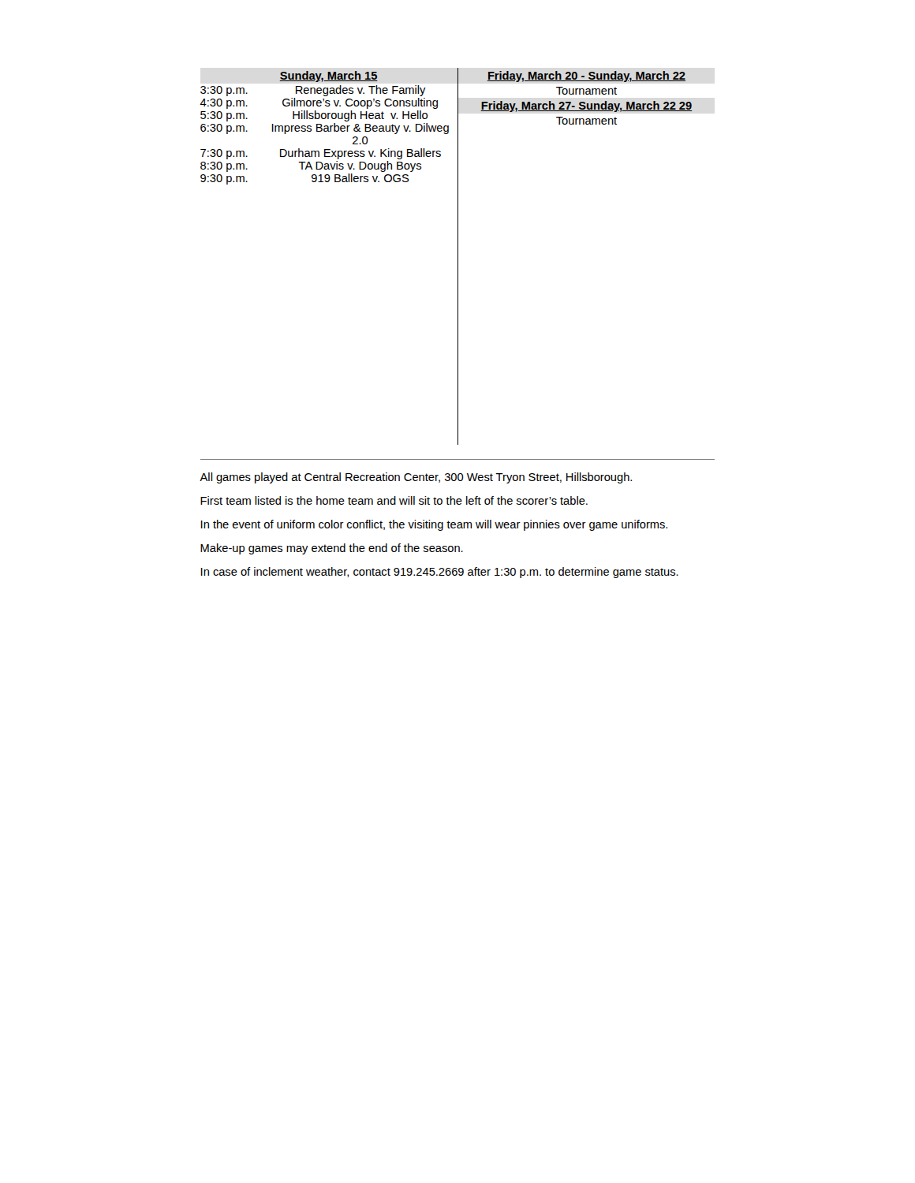| Sunday, March 15 / 3:30 p.m. / Renegades v. The Family / / 4:30 p.m. / Gilmore’s v. Coop’s Consulting / / 5:30 p.m. / Hillsborough Heat v. Hello / / 6:30 p.m. / Impress Barber & Beauty v. Dilweg 2.0 / / 7:30 p.m. / Durham Express v. King Ballers / / 8:30 p.m. / TA Davis v. Dough Boys / / 9:30 p.m. / 919 Ballers v. OGS / | Friday, March 20 - Sunday, March 22 Tournament Friday, March 27- Sunday, March 22 29 Tournament |
All games played at Central Recreation Center, 300 West Tryon Street, Hillsborough.
First team listed is the home team and will sit to the left of the scorer’s table.
In the event of uniform color conflict, the visiting team will wear pinnies over game uniforms.
Make-up games may extend the end of the season.
In case of inclement weather, contact 919.245.2669 after 1:30 p.m. to determine game status.